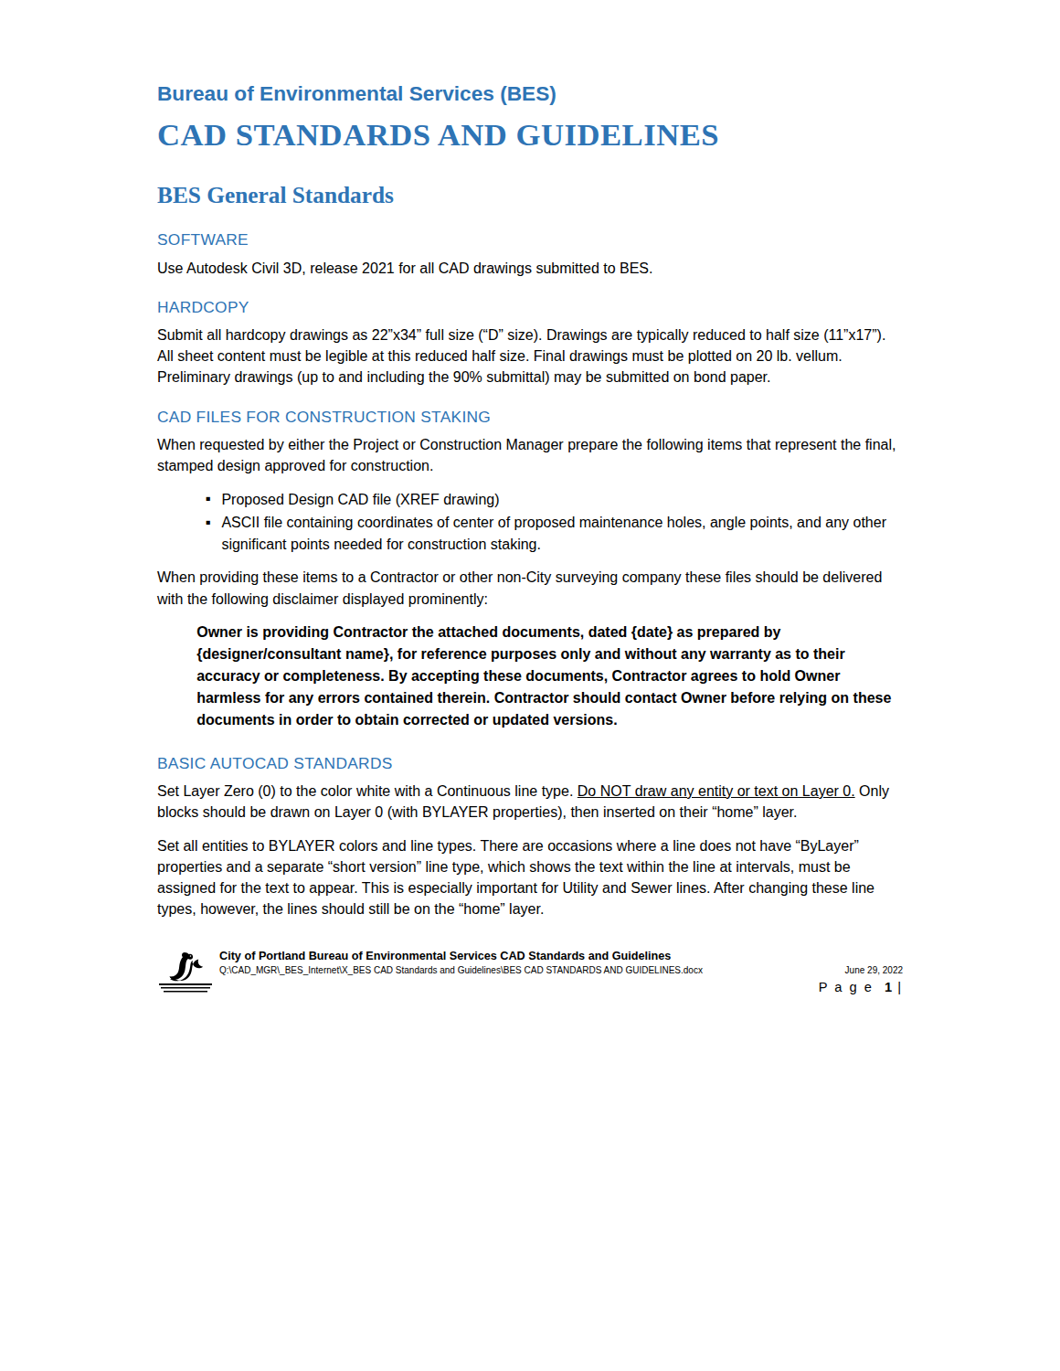Bureau of Environmental Services (BES)
CAD STANDARDS AND GUIDELINES
BES General Standards
SOFTWARE
Use Autodesk Civil 3D, release 2021 for all CAD drawings submitted to BES.
HARDCOPY
Submit all hardcopy drawings as 22”x34” full size (“D” size). Drawings are typically reduced to half size (11”x17”). All sheet content must be legible at this reduced half size. Final drawings must be plotted on 20 lb. vellum. Preliminary drawings (up to and including the 90% submittal) may be submitted on bond paper.
CAD FILES FOR CONSTRUCTION STAKING
When requested by either the Project or Construction Manager prepare the following items that represent the final, stamped design approved for construction.
Proposed Design CAD file (XREF drawing)
ASCII file containing coordinates of center of proposed maintenance holes, angle points, and any other significant points needed for construction staking.
When providing these items to a Contractor or other non-City surveying company these files should be delivered with the following disclaimer displayed prominently:
Owner is providing Contractor the attached documents, dated {date} as prepared by {designer/consultant name}, for reference purposes only and without any warranty as to their accuracy or completeness. By accepting these documents, Contractor agrees to hold Owner harmless for any errors contained therein. Contractor should contact Owner before relying on these documents in order to obtain corrected or updated versions.
BASIC AUTOCAD STANDARDS
Set Layer Zero (0) to the color white with a Continuous line type. Do NOT draw any entity or text on Layer 0. Only blocks should be drawn on Layer 0 (with BYLAYER properties), then inserted on their “home” layer.
Set all entities to BYLAYER colors and line types. There are occasions where a line does not have “ByLayer” properties and a separate “short version” line type, which shows the text within the line at intervals, must be assigned for the text to appear. This is especially important for Utility and Sewer lines. After changing these line types, however, the lines should still be on the “home” layer.
City of Portland Bureau of Environmental Services CAD Standards and Guidelines
Q:\CAD_MGR\_BES_Internet\X_BES CAD Standards and Guidelines\BES CAD STANDARDS AND GUIDELINES.docx June 29, 2022
P a g e 1 |